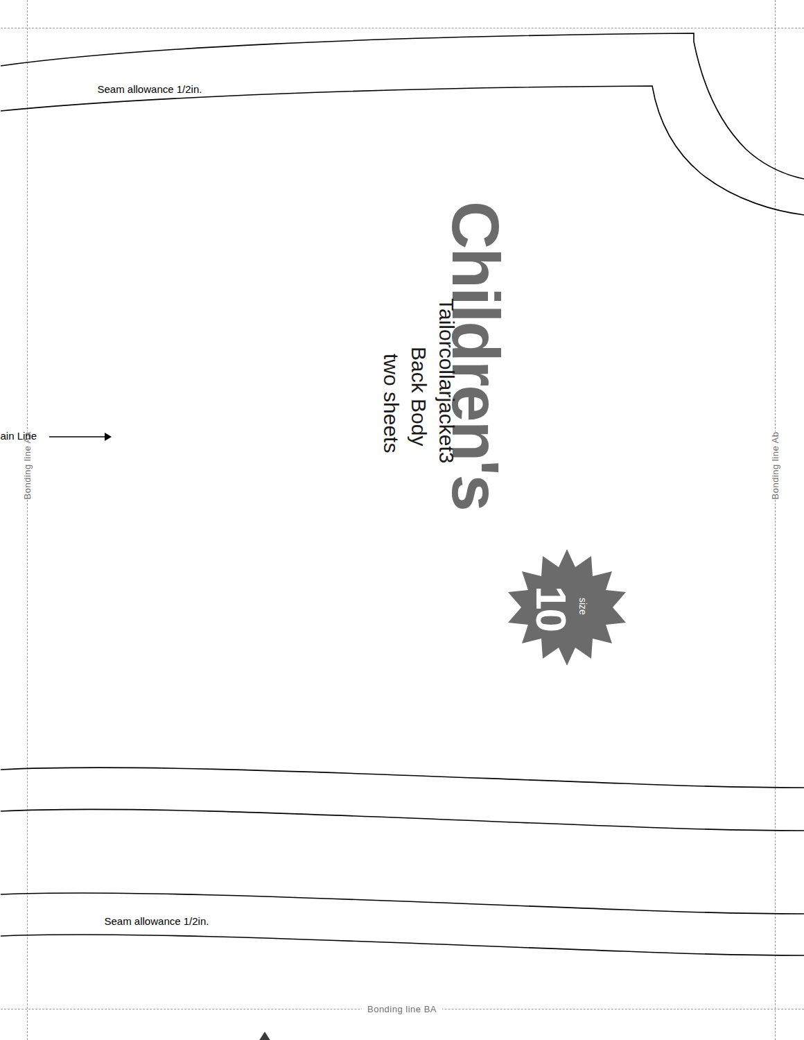Bonding line Aa
Bonding line Ab
Bonding line BA
Seam allowance 1/2in.
Seam allowance 1/2in.
ain Line
Children's
Tailorcollarjacket3
Back Body
two sheets
size 10